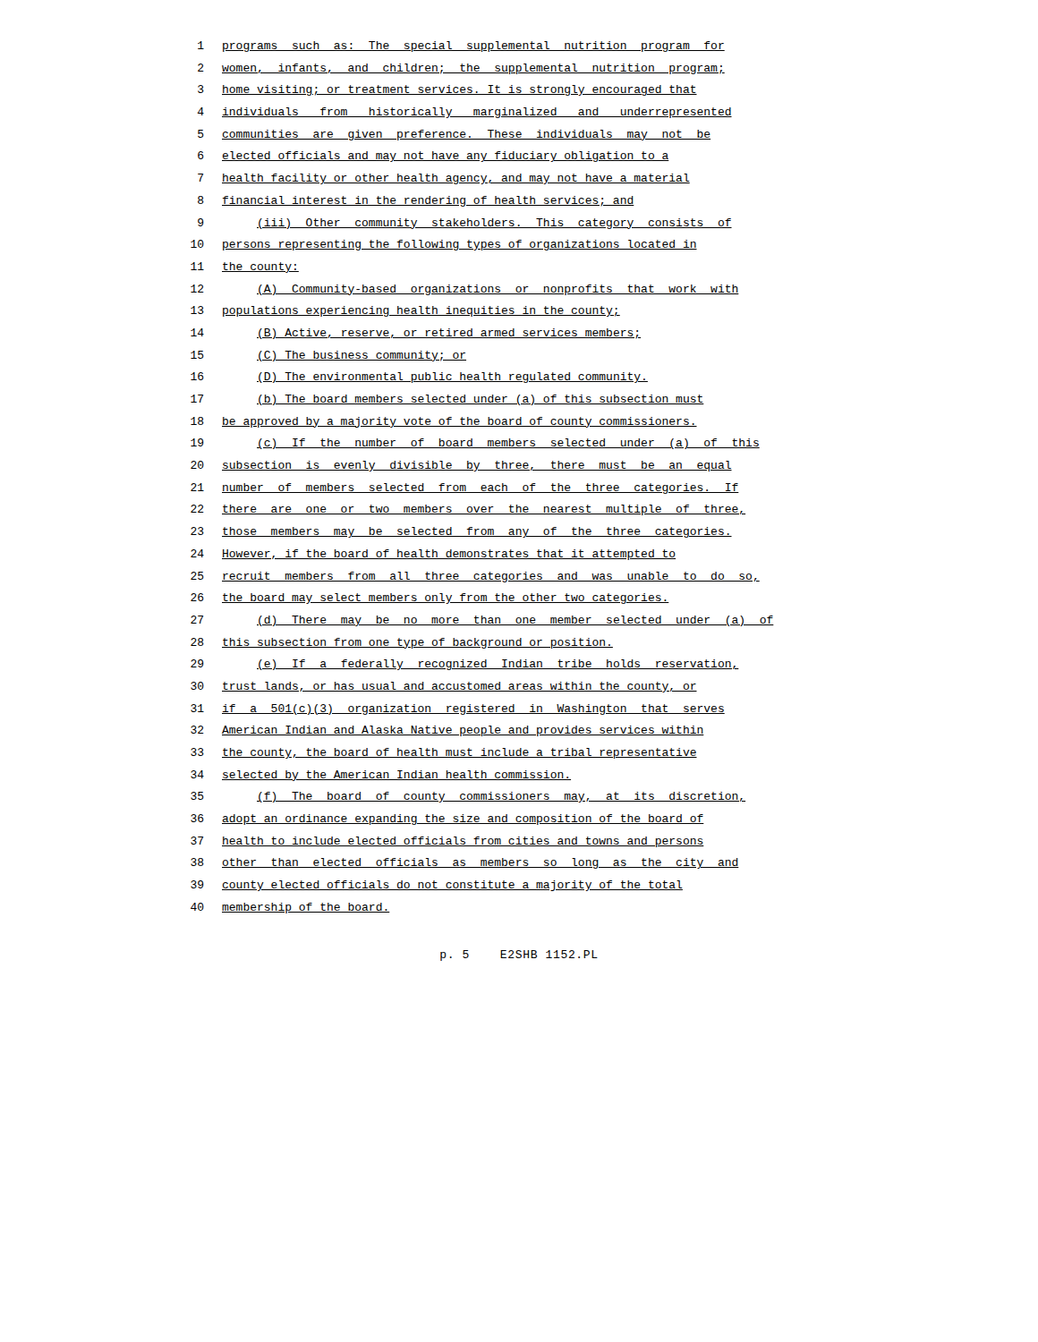programs such as: The special supplemental nutrition program for
women, infants, and children; the supplemental nutrition program;
home visiting; or treatment services. It is strongly encouraged that
individuals from historically marginalized and underrepresented
communities are given preference. These individuals may not be
elected officials and may not have any fiduciary obligation to a
health facility or other health agency, and may not have a material
financial interest in the rendering of health services; and
(iii) Other community stakeholders. This category consists of
persons representing the following types of organizations located in
the county:
(A) Community-based organizations or nonprofits that work with
populations experiencing health inequities in the county;
(B) Active, reserve, or retired armed services members;
(C) The business community; or
(D) The environmental public health regulated community.
(b) The board members selected under (a) of this subsection must
be approved by a majority vote of the board of county commissioners.
(c) If the number of board members selected under (a) of this
subsection is evenly divisible by three, there must be an equal
number of members selected from each of the three categories. If
there are one or two members over the nearest multiple of three,
those members may be selected from any of the three categories.
However, if the board of health demonstrates that it attempted to
recruit members from all three categories and was unable to do so,
the board may select members only from the other two categories.
(d) There may be no more than one member selected under (a) of
this subsection from one type of background or position.
(e) If a federally recognized Indian tribe holds reservation,
trust lands, or has usual and accustomed areas within the county, or
if a 501(c)(3) organization registered in Washington that serves
American Indian and Alaska Native people and provides services within
the county, the board of health must include a tribal representative
selected by the American Indian health commission.
(f) The board of county commissioners may, at its discretion,
adopt an ordinance expanding the size and composition of the board of
health to include elected officials from cities and towns and persons
other than elected officials as members so long as the city and
county elected officials do not constitute a majority of the total
membership of the board.
p. 5 E2SHB 1152.PL